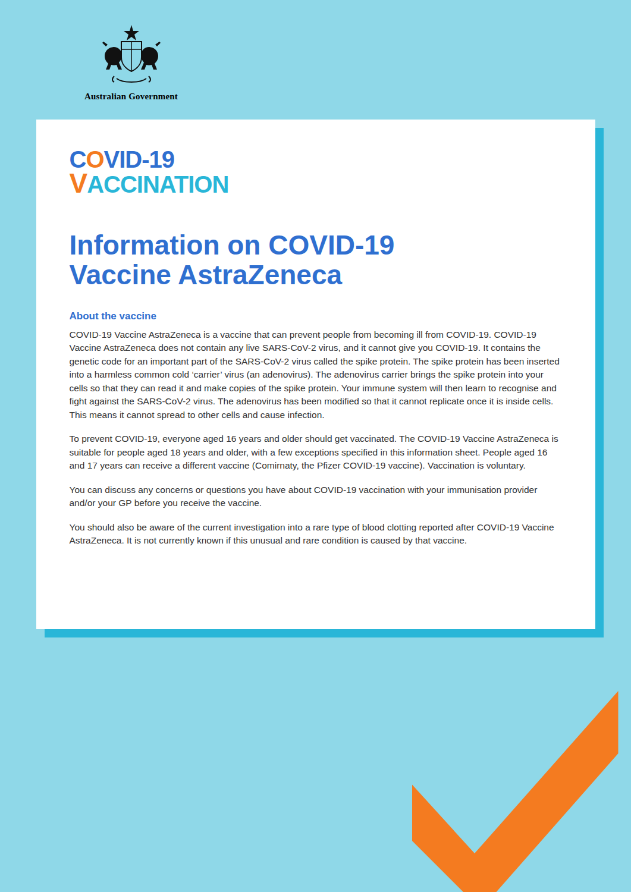Australian Government
COVID-19
VACCINATION
Information on COVID-19
Vaccine AstraZeneca
About the vaccine
COVID-19 Vaccine AstraZeneca is a vaccine that can prevent people from becoming ill from COVID-19. COVID-19 Vaccine AstraZeneca does not contain any live SARS-CoV-2 virus, and it cannot give you COVID-19. It contains the genetic code for an important part of the SARS-CoV-2 virus called the spike protein. The spike protein has been inserted into a harmless common cold ‘carrier’ virus (an adenovirus). The adenovirus carrier brings the spike protein into your cells so that they can read it and make copies of the spike protein. Your immune system will then learn to recognise and fight against the SARS-CoV-2 virus. The adenovirus has been modified so that it cannot replicate once it is inside cells. This means it cannot spread to other cells and cause infection.
To prevent COVID-19, everyone aged 16 years and older should get vaccinated. The COVID-19 Vaccine AstraZeneca is suitable for people aged 18 years and older, with a few exceptions specified in this information sheet. People aged 16 and 17 years can receive a different vaccine (Comirnaty, the Pfizer COVID-19 vaccine). Vaccination is voluntary.
You can discuss any concerns or questions you have about COVID-19 vaccination with your immunisation provider and/or your GP before you receive the vaccine.
You should also be aware of the current investigation into a rare type of blood clotting reported after COVID-19 Vaccine AstraZeneca. It is not currently known if this unusual and rare condition is caused by that vaccine.